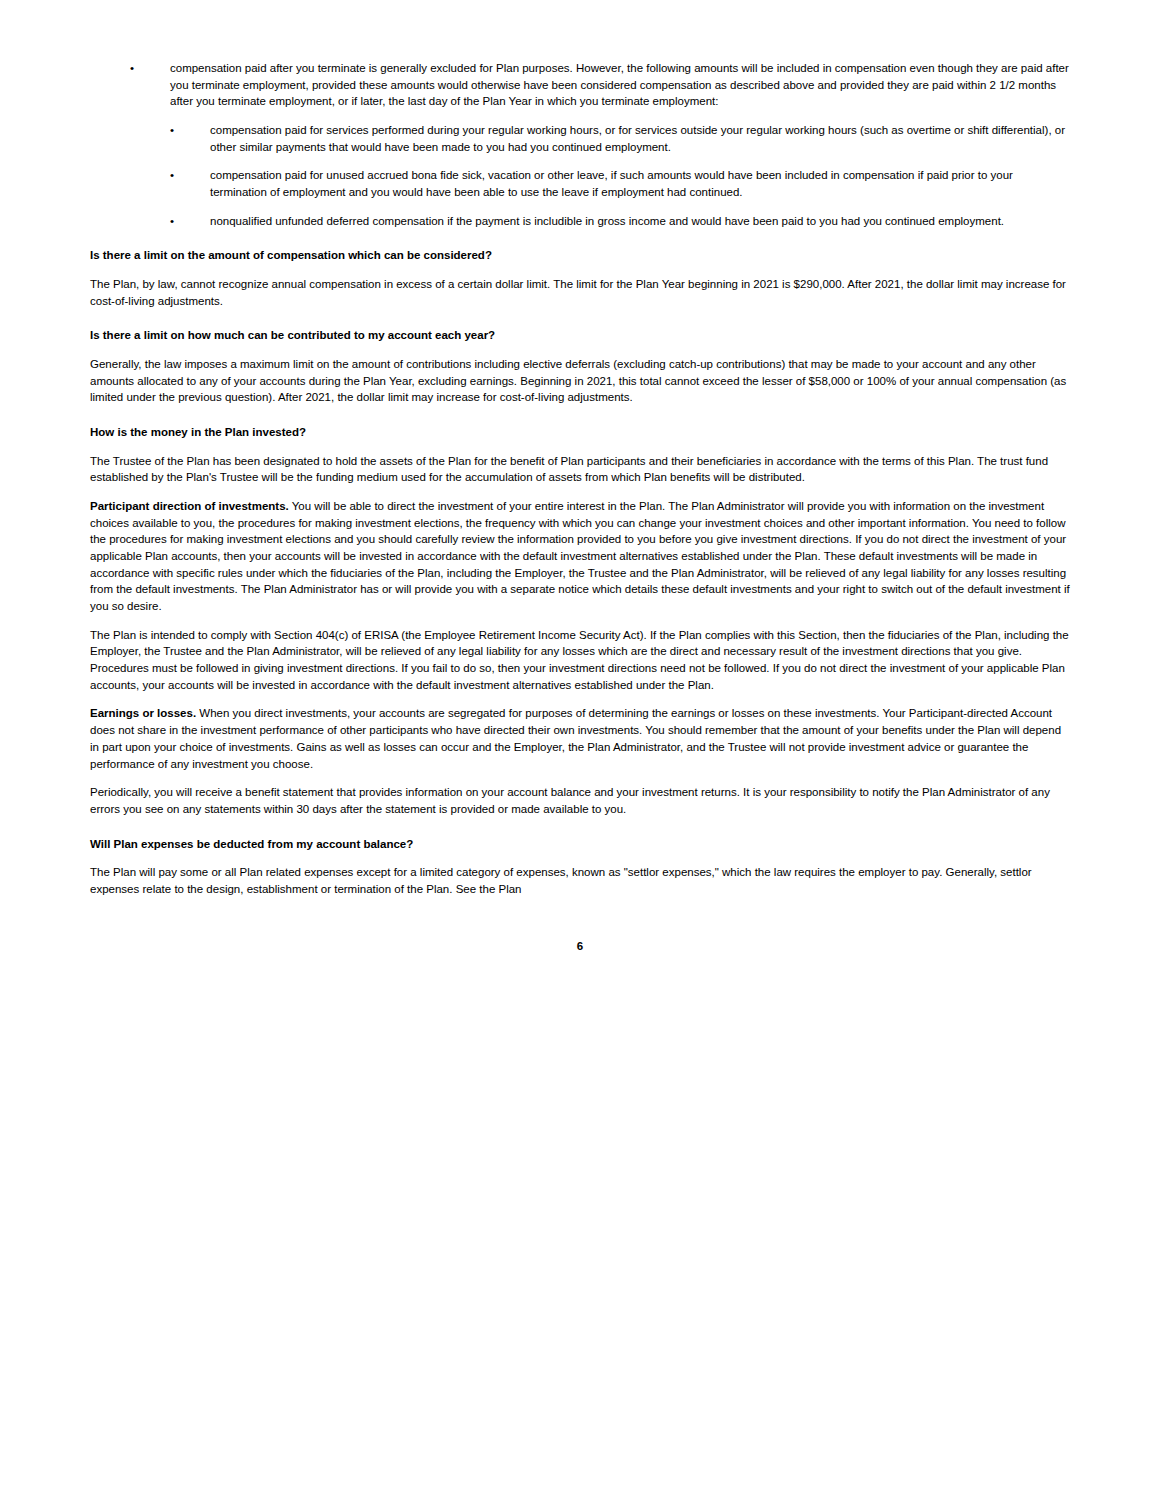• compensation paid after you terminate is generally excluded for Plan purposes. However, the following amounts will be included in compensation even though they are paid after you terminate employment, provided these amounts would otherwise have been considered compensation as described above and provided they are paid within 2 1/2 months after you terminate employment, or if later, the last day of the Plan Year in which you terminate employment:
• compensation paid for services performed during your regular working hours, or for services outside your regular working hours (such as overtime or shift differential), or other similar payments that would have been made to you had you continued employment.
• compensation paid for unused accrued bona fide sick, vacation or other leave, if such amounts would have been included in compensation if paid prior to your termination of employment and you would have been able to use the leave if employment had continued.
• nonqualified unfunded deferred compensation if the payment is includible in gross income and would have been paid to you had you continued employment.
Is there a limit on the amount of compensation which can be considered?
The Plan, by law, cannot recognize annual compensation in excess of a certain dollar limit. The limit for the Plan Year beginning in 2021 is $290,000. After 2021, the dollar limit may increase for cost-of-living adjustments.
Is there a limit on how much can be contributed to my account each year?
Generally, the law imposes a maximum limit on the amount of contributions including elective deferrals (excluding catch-up contributions) that may be made to your account and any other amounts allocated to any of your accounts during the Plan Year, excluding earnings. Beginning in 2021, this total cannot exceed the lesser of $58,000 or 100% of your annual compensation (as limited under the previous question). After 2021, the dollar limit may increase for cost-of-living adjustments.
How is the money in the Plan invested?
The Trustee of the Plan has been designated to hold the assets of the Plan for the benefit of Plan participants and their beneficiaries in accordance with the terms of this Plan. The trust fund established by the Plan's Trustee will be the funding medium used for the accumulation of assets from which Plan benefits will be distributed.
Participant direction of investments. You will be able to direct the investment of your entire interest in the Plan. The Plan Administrator will provide you with information on the investment choices available to you, the procedures for making investment elections, the frequency with which you can change your investment choices and other important information. You need to follow the procedures for making investment elections and you should carefully review the information provided to you before you give investment directions. If you do not direct the investment of your applicable Plan accounts, then your accounts will be invested in accordance with the default investment alternatives established under the Plan. These default investments will be made in accordance with specific rules under which the fiduciaries of the Plan, including the Employer, the Trustee and the Plan Administrator, will be relieved of any legal liability for any losses resulting from the default investments. The Plan Administrator has or will provide you with a separate notice which details these default investments and your right to switch out of the default investment if you so desire.
The Plan is intended to comply with Section 404(c) of ERISA (the Employee Retirement Income Security Act). If the Plan complies with this Section, then the fiduciaries of the Plan, including the Employer, the Trustee and the Plan Administrator, will be relieved of any legal liability for any losses which are the direct and necessary result of the investment directions that you give. Procedures must be followed in giving investment directions. If you fail to do so, then your investment directions need not be followed. If you do not direct the investment of your applicable Plan accounts, your accounts will be invested in accordance with the default investment alternatives established under the Plan.
Earnings or losses. When you direct investments, your accounts are segregated for purposes of determining the earnings or losses on these investments. Your Participant-directed Account does not share in the investment performance of other participants who have directed their own investments. You should remember that the amount of your benefits under the Plan will depend in part upon your choice of investments. Gains as well as losses can occur and the Employer, the Plan Administrator, and the Trustee will not provide investment advice or guarantee the performance of any investment you choose.
Periodically, you will receive a benefit statement that provides information on your account balance and your investment returns. It is your responsibility to notify the Plan Administrator of any errors you see on any statements within 30 days after the statement is provided or made available to you.
Will Plan expenses be deducted from my account balance?
The Plan will pay some or all Plan related expenses except for a limited category of expenses, known as "settlor expenses," which the law requires the employer to pay. Generally, settlor expenses relate to the design, establishment or termination of the Plan. See the Plan
6